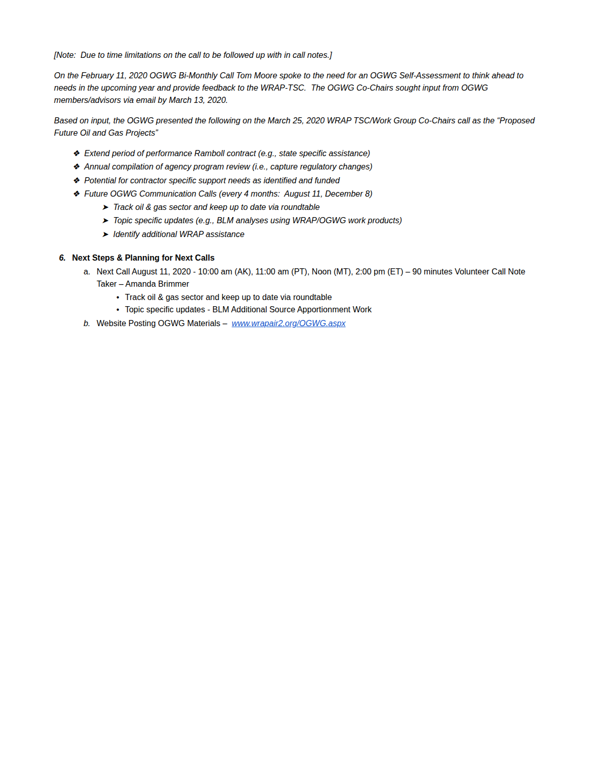[Note: Due to time limitations on the call to be followed up with in call notes.]
On the February 11, 2020 OGWG Bi-Monthly Call Tom Moore spoke to the need for an OGWG Self-Assessment to think ahead to needs in the upcoming year and provide feedback to the WRAP-TSC. The OGWG Co-Chairs sought input from OGWG members/advisors via email by March 13, 2020.
Based on input, the OGWG presented the following on the March 25, 2020 WRAP TSC/Work Group Co-Chairs call as the “Proposed Future Oil and Gas Projects”
Extend period of performance Ramboll contract (e.g., state specific assistance)
Annual compilation of agency program review (i.e., capture regulatory changes)
Potential for contractor specific support needs as identified and funded
Future OGWG Communication Calls (every 4 months: August 11, December 8)
Track oil & gas sector and keep up to date via roundtable
Topic specific updates (e.g., BLM analyses using WRAP/OGWG work products)
Identify additional WRAP assistance
6. Next Steps & Planning for Next Calls
a. Next Call August 11, 2020 - 10:00 am (AK), 11:00 am (PT), Noon (MT), 2:00 pm (ET) – 90 minutes Volunteer Call Note Taker – Amanda Brimmer
Track oil & gas sector and keep up to date via roundtable
Topic specific updates - BLM Additional Source Apportionment Work
b. Website Posting OGWG Materials – www.wrapair2.org/OGWG.aspx